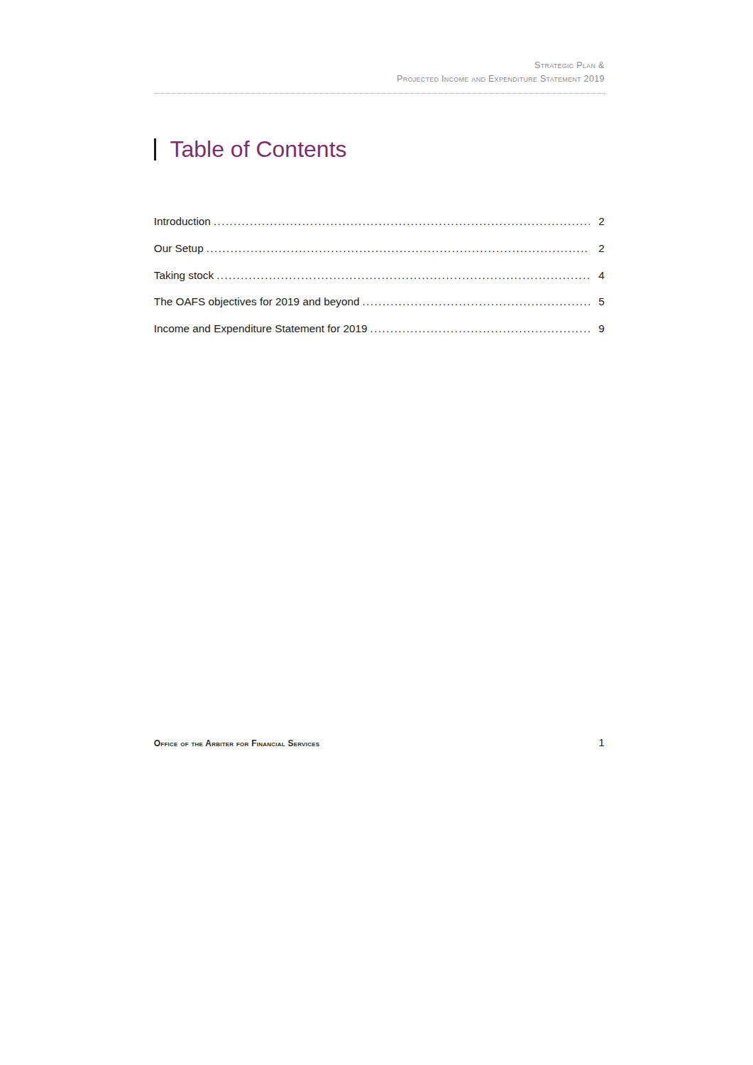Strategic Plan & Projected Income and Expenditure Statement 2019
Table of Contents
Introduction .................................................................................................................. 2
Our Setup ..................................................................................................................... 2
Taking stock ................................................................................................................. 4
The OAFS objectives for 2019 and beyond ............................................................................... 5
Income and Expenditure Statement for 2019 ............................................................................ 9
Office of the Arbiter for Financial Services 1